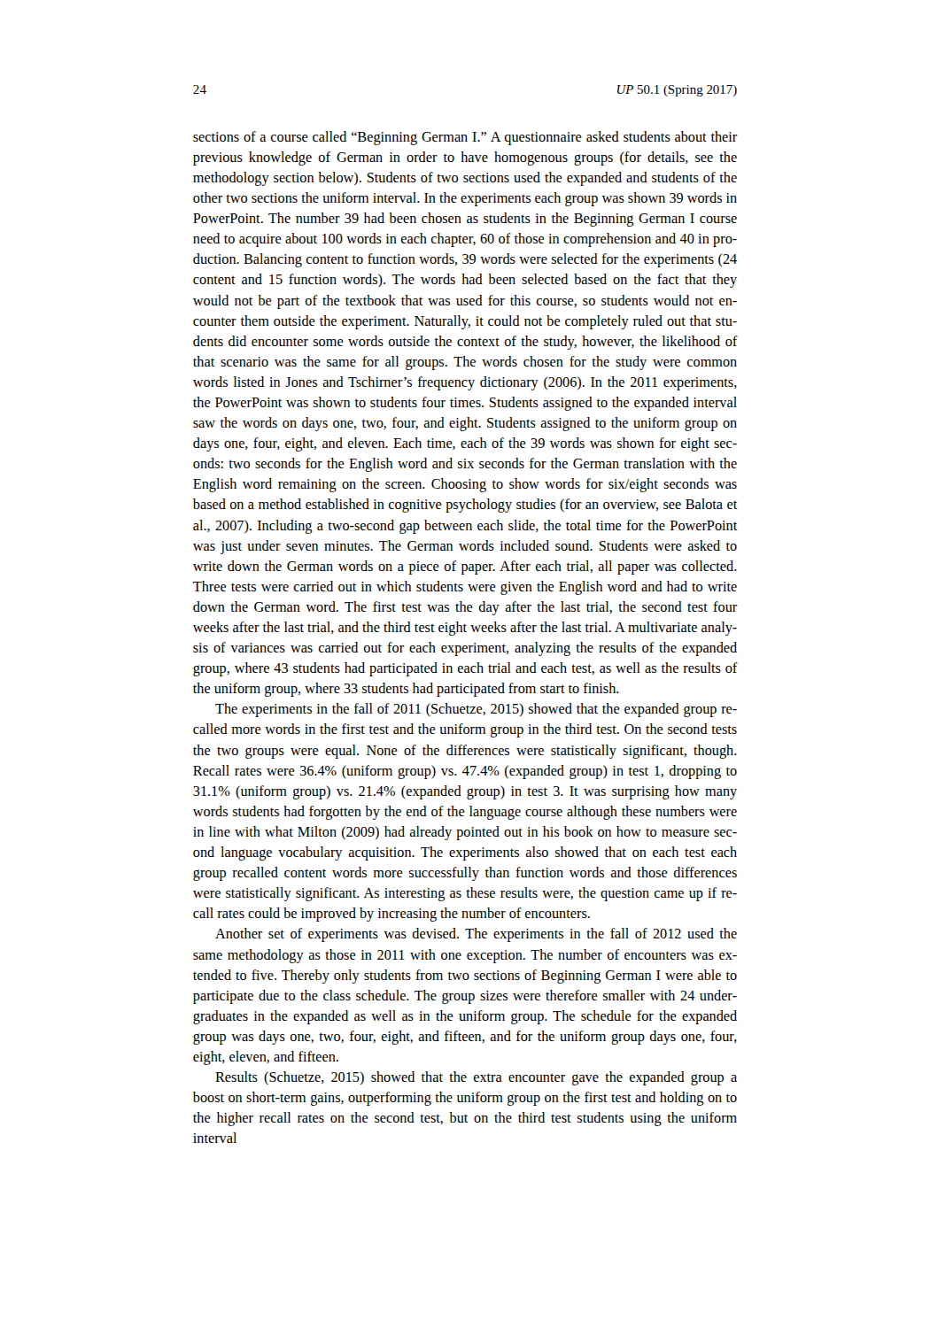24 UP 50.1 (Spring 2017)
sections of a course called “Beginning German I.” A questionnaire asked students about their previous knowledge of German in order to have homogenous groups (for details, see the methodology section below). Students of two sections used the expanded and students of the other two sections the uniform interval. In the experiments each group was shown 39 words in PowerPoint. The number 39 had been chosen as students in the Beginning German I course need to acquire about 100 words in each chapter, 60 of those in comprehension and 40 in production. Balancing content to function words, 39 words were selected for the experiments (24 content and 15 function words). The words had been selected based on the fact that they would not be part of the textbook that was used for this course, so students would not encounter them outside the experiment. Naturally, it could not be completely ruled out that students did encounter some words outside the context of the study, however, the likelihood of that scenario was the same for all groups. The words chosen for the study were common words listed in Jones and Tschirner’s frequency dictionary (2006). In the 2011 experiments, the PowerPoint was shown to students four times. Students assigned to the expanded interval saw the words on days one, two, four, and eight. Students assigned to the uniform group on days one, four, eight, and eleven. Each time, each of the 39 words was shown for eight seconds: two seconds for the English word and six seconds for the German translation with the English word remaining on the screen. Choosing to show words for six/eight seconds was based on a method established in cognitive psychology studies (for an overview, see Balota et al., 2007). Including a two-second gap between each slide, the total time for the PowerPoint was just under seven minutes. The German words included sound. Students were asked to write down the German words on a piece of paper. After each trial, all paper was collected. Three tests were carried out in which students were given the English word and had to write down the German word. The first test was the day after the last trial, the second test four weeks after the last trial, and the third test eight weeks after the last trial. A multivariate analysis of variances was carried out for each experiment, analyzing the results of the expanded group, where 43 students had participated in each trial and each test, as well as the results of the uniform group, where 33 students had participated from start to finish.
The experiments in the fall of 2011 (Schuetze, 2015) showed that the expanded group recalled more words in the first test and the uniform group in the third test. On the second tests the two groups were equal. None of the differences were statistically significant, though. Recall rates were 36.4% (uniform group) vs. 47.4% (expanded group) in test 1, dropping to 31.1% (uniform group) vs. 21.4% (expanded group) in test 3. It was surprising how many words students had forgotten by the end of the language course although these numbers were in line with what Milton (2009) had already pointed out in his book on how to measure second language vocabulary acquisition. The experiments also showed that on each test each group recalled content words more successfully than function words and those differences were statistically significant. As interesting as these results were, the question came up if recall rates could be improved by increasing the number of encounters.
Another set of experiments was devised. The experiments in the fall of 2012 used the same methodology as those in 2011 with one exception. The number of encounters was extended to five. Thereby only students from two sections of Beginning German I were able to participate due to the class schedule. The group sizes were therefore smaller with 24 undergraduates in the expanded as well as in the uniform group. The schedule for the expanded group was days one, two, four, eight, and fifteen, and for the uniform group days one, four, eight, eleven, and fifteen.
Results (Schuetze, 2015) showed that the extra encounter gave the expanded group a boost on short-term gains, outperforming the uniform group on the first test and holding on to the higher recall rates on the second test, but on the third test students using the uniform interval